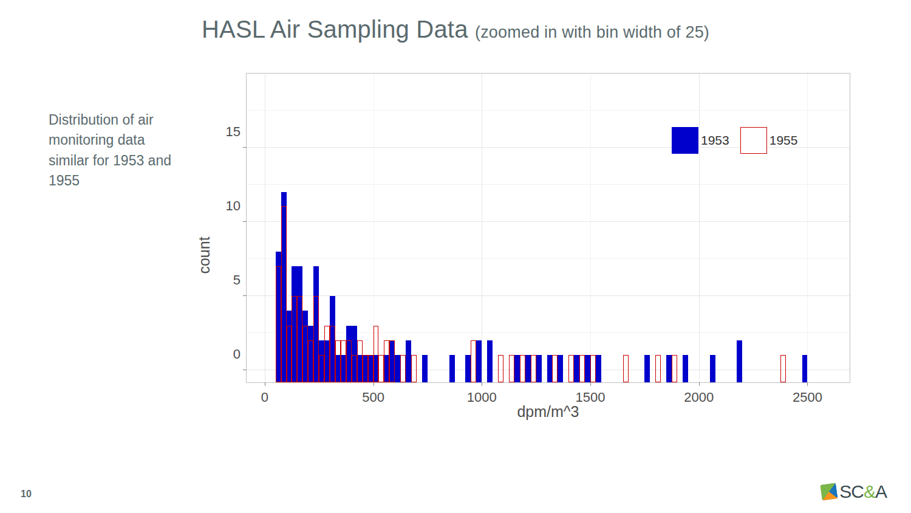HASL Air Sampling Data (zoomed in with bin width of 25)
Distribution of air monitoring data similar for 1953 and 1955
count
0
5
10
15
0
500
1000
1500
2000
2500
1953 1955
dpm/m^3
10
SC&A